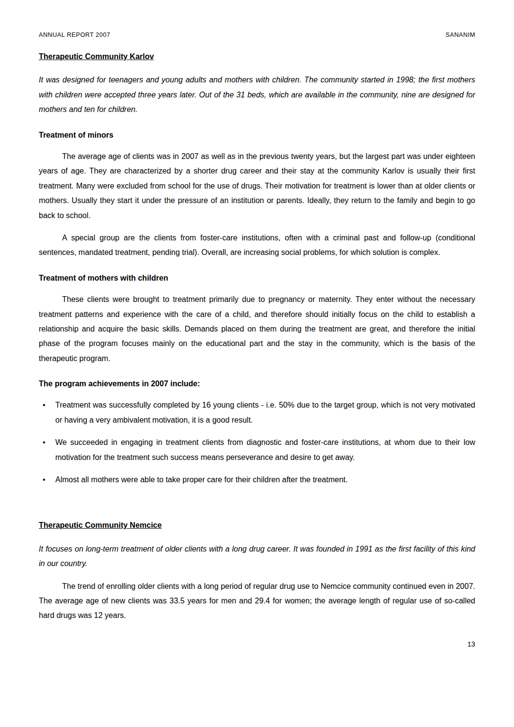ANNUAL REPORT 2007 SANANIM
Therapeutic Community Karlov
It was designed for teenagers and young adults and mothers with children. The community started in 1998; the first mothers with children were accepted three years later. Out of the 31 beds, which are available in the community, nine are designed for mothers and ten for children.
Treatment of minors
The average age of clients was in 2007 as well as in the previous twenty years, but the largest part was under eighteen years of age. They are characterized by a shorter drug career and their stay at the community Karlov is usually their first treatment. Many were excluded from school for the use of drugs. Their motivation for treatment is lower than at older clients or mothers. Usually they start it under the pressure of an institution or parents. Ideally, they return to the family and begin to go back to school.
A special group are the clients from foster-care institutions, often with a criminal past and follow-up (conditional sentences, mandated treatment, pending trial). Overall, are increasing social problems, for which solution is complex.
Treatment of mothers with children
These clients were brought to treatment primarily due to pregnancy or maternity. They enter without the necessary treatment patterns and experience with the care of a child, and therefore should initially focus on the child to establish a relationship and acquire the basic skills. Demands placed on them during the treatment are great, and therefore the initial phase of the program focuses mainly on the educational part and the stay in the community, which is the basis of the therapeutic program.
The program achievements in 2007 include:
Treatment was successfully completed by 16 young clients - i.e. 50% due to the target group, which is not very motivated or having a very ambivalent motivation, it is a good result.
We succeeded in engaging in treatment clients from diagnostic and foster-care institutions, at whom due to their low motivation for the treatment such success means perseverance and desire to get away.
Almost all mothers were able to take proper care for their children after the treatment.
Therapeutic Community Nemcice
It focuses on long-term treatment of older clients with a long drug career. It was founded in 1991 as the first facility of this kind in our country.
The trend of enrolling older clients with a long period of regular drug use to Nemcice community continued even in 2007. The average age of new clients was 33.5 years for men and 29.4 for women; the average length of regular use of so-called hard drugs was 12 years.
13